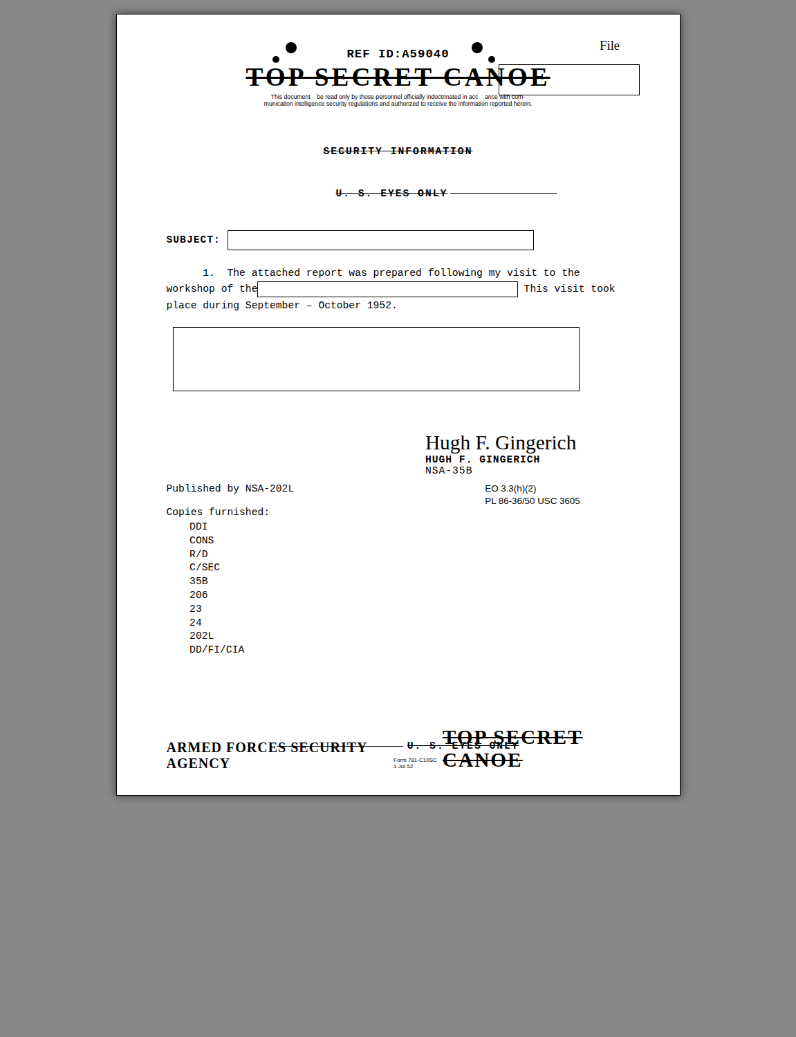File
REF ID:A59040
TOP SECRET CANOE
This document be read only by those personnel officially indoctrinated in acc ance with com-
munication intelligence security regulations and authorized to receive the information reported herein.
SECURITY INFORMATION
U. S. EYES ONLY
SUBJECT:
1. The attached report was prepared following my visit to the workshop of the This visit took place during September – October 1952.
Hugh F. Gingerich
HUGH F. GINGERICH
NSA-35B
Published by NSA-202L
Copies furnished:
DDI
CONS
R/D
C/SEC
35B
206
23
24
202L
DD/FI/CIA
EO 3.3(h)(2)
PL 86-36/50 USC 3605
U. S. EYES ONLY
ARMED FORCES SECURITY AGENCY Form 781-C10SC
1 Jul 52 TOP SECRET CANOE